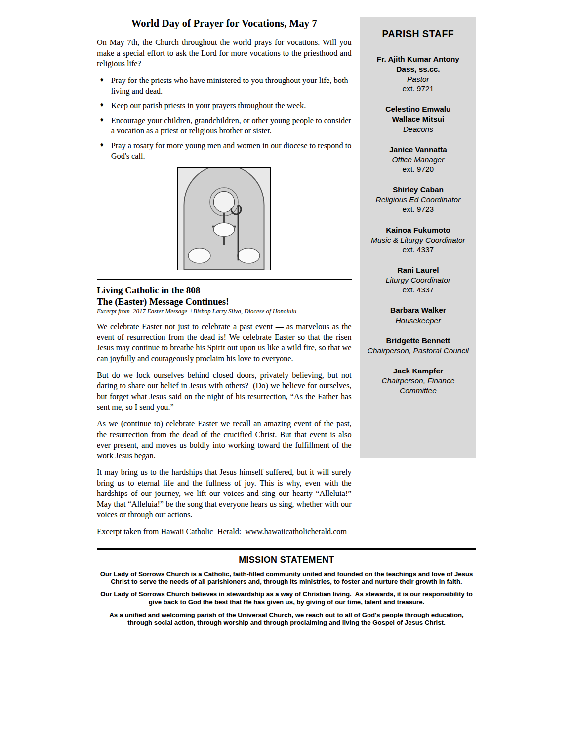World Day of Prayer for Vocations, May 7
On May 7th, the Church throughout the world prays for vocations. Will you make a special effort to ask the Lord for more vocations to the priesthood and religious life?
Pray for the priests who have ministered to you throughout your life, both living and dead.
Keep our parish priests in your prayers throughout the week.
Encourage your children, grandchildren, or other young people to consider a vocation as a priest or religious brother or sister.
Pray a rosary for more young men and women in our diocese to respond to God's call.
Living Catholic in the 808
The (Easter) Message Continues!
Excerpt from 2017 Easter Message +Bishop Larry Silva, Diocese of Honolulu
We celebrate Easter not just to celebrate a past event — as marvelous as the event of resurrection from the dead is! We celebrate Easter so that the risen Jesus may continue to breathe his Spirit out upon us like a wild fire, so that we can joyfully and courageously proclaim his love to everyone.
But do we lock ourselves behind closed doors, privately believing, but not daring to share our belief in Jesus with others? (Do) we believe for ourselves, but forget what Jesus said on the night of his resurrection, “As the Father has sent me, so I send you.”
As we (continue to) celebrate Easter we recall an amazing event of the past, the resurrection from the dead of the crucified Christ. But that event is also ever present, and moves us boldly into working toward the fulfillment of the work Jesus began.
It may bring us to the hardships that Jesus himself suffered, but it will surely bring us to eternal life and the fullness of joy. This is why, even with the hardships of our journey, we lift our voices and sing our hearty “Alleluia!” May that “Alleluia!” be the song that everyone hears us sing, whether with our voices or through our actions.
Excerpt taken from Hawaii Catholic Herald: www.hawaiicatholicherald.com
PARISH STAFF
Fr. Ajith Kumar Antony Dass, ss.cc.
Pastor
ext. 9721
Celestino Emwalu
Wallace Mitsui
Deacons
Janice Vannatta
Office Manager
ext. 9720
Shirley Caban
Religious Ed Coordinator
ext. 9723
Kainoa Fukumoto
Music & Liturgy Coordinator
ext. 4337
Rani Laurel
Liturgy Coordinator
ext. 4337
Barbara Walker
Housekeeper
Bridgette Bennett
Chairperson, Pastoral Council
Jack Kampfer
Chairperson, Finance Committee
MISSION STATEMENT
Our Lady of Sorrows Church is a Catholic, faith-filled community united and founded on the teachings and love of Jesus Christ to serve the needs of all parishioners and, through its ministries, to foster and nurture their growth in faith.
Our Lady of Sorrows Church believes in stewardship as a way of Christian living. As stewards, it is our responsibility to give back to God the best that He has given us, by giving of our time, talent and treasure.
As a unified and welcoming parish of the Universal Church, we reach out to all of God's people through education, through social action, through worship and through proclaiming and living the Gospel of Jesus Christ.